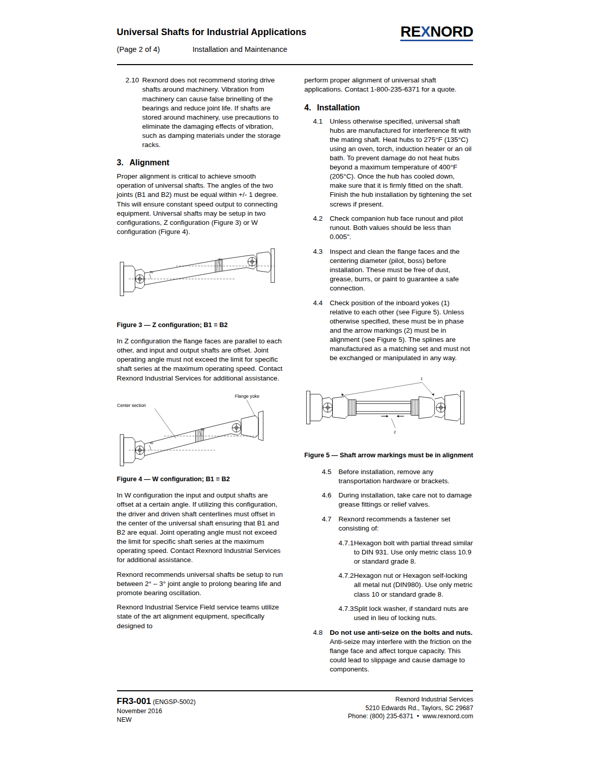REXNORD
Universal Shafts for Industrial Applications
(Page 2 of 4) Installation and Maintenance
2.10
Rexnord does not recommend storing drive shafts around machinery. Vibration from machinery can cause false brinelling of the bearings and reduce joint life. If shafts are stored around machinery, use precautions to eliminate the damaging effects of vibration, such as damping materials under the storage racks.
3. Alignment
Proper alignment is critical to achieve smooth operation of universal shafts. The angles of the two joints (B1 and B2) must be equal within +/- 1 degree. This will ensure constant speed output to connecting equipment. Universal shafts may be setup in two configurations, Z configuration (Figure 3) or W configuration (Figure 4).
B1 B2
Figure 3 — Z configuration; B1 = B2
In Z configuration the flange faces are parallel to each other, and input and output shafts are offset. Joint operating angle must not exceed the limit for specific shaft series at the maximum operating speed. Contact Rexnord Industrial Services for additional assistance.
B1 B2 Center section Flange yoke
Figure 4 — W configuration; B1 = B2
In W configuration the input and output shafts are offset at a certain angle. If utilizing this configuration, the driver and driven shaft centerlines must offset in the center of the universal shaft ensuring that B1 and B2 are equal. Joint operating angle must not exceed the limit for specific shaft series at the maximum operating speed. Contact Rexnord Industrial Services for additional assistance.
Rexnord recommends universal shafts be setup to run between 2° – 3° joint angle to prolong bearing life and promote bearing oscillation.
Rexnord Industrial Service Field service teams utilize state of the art alignment equipment, specifically designed to
perform proper alignment of universal shaft applications. Contact 1-800-235-6371 for a quote.
4. Installation
4.1
Unless otherwise specified, universal shaft hubs are manufactured for interference fit with the mating shaft. Heat hubs to 275°F (135°C) using an oven, torch, induction heater or an oil bath. To prevent damage do not heat hubs beyond a maximum temperature of 400°F (205°C). Once the hub has cooled down, make sure that it is firmly fitted on the shaft. Finish the hub installation by tightening the set screws if present.
4.2
Check companion hub face runout and pilot runout. Both values should be less than 0.005".
4.3
Inspect and clean the flange faces and the centering diameter (pilot, boss) before installation. These must be free of dust, grease, burrs, or paint to guarantee a safe connection.
4.4
Check position of the inboard yokes (1) relative to each other (see Figure 5). Unless otherwise specified, these must be in phase and the arrow markings (2) must be in alignment (see Figure 5). The splines are manufactured as a matching set and must not be exchanged or manipulated in any way.
1 2
Figure 5 — Shaft arrow markings must be in alignment
4.5
Before installation, remove any transportation hardware or brackets.
4.6
During installation, take care not to damage grease fittings or relief valves.
4.7
Rexnord recommends a fastener set consisting of:
4.7.1
Hexagon bolt with partial thread similar to DIN 931. Use only metric class 10.9 or standard grade 8.
4.7.2
Hexagon nut or Hexagon self-locking all metal nut (DIN980). Use only metric class 10 or standard grade 8.
4.7.3
Split lock washer, if standard nuts are used in lieu of locking nuts.
4.8
Do not use anti-seize on the bolts and nuts. Anti-seize may interfere with the friction on the flange face and affect torque capacity. This could lead to slippage and cause damage to components.
FR3-001 (ENGSP-5002)
November 2016
NEW
Rexnord Industrial Services
5210 Edwards Rd., Taylors, SC 29687
Phone: (800) 235-6371 • www.rexnord.com